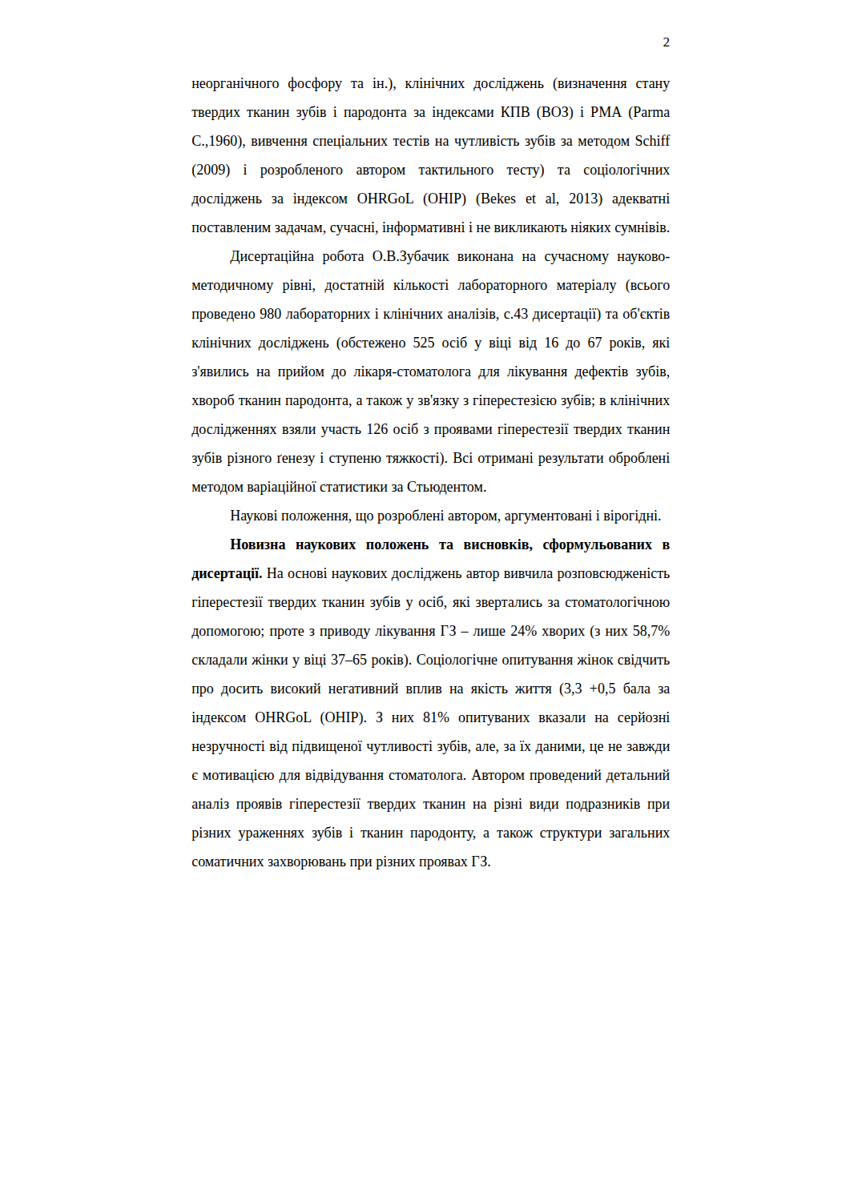2
неорганічного фосфору та ін.), клінічних досліджень (визначення стану твердих тканин зубів і пародонта за індексами КПВ (ВОЗ) і РМА (Parma C.,1960), вивчення спеціальних тестів на чутливість зубів за методом Schiff (2009) і розробленого автором тактильного тесту) та соціологічних досліджень за індексом OHRGoL (OHIP) (Bekes et al, 2013) адекватні поставленим задачам, сучасні, інформативні і не викликають ніяких сумнівів.
Дисертаційна робота О.В.Зубачик виконана на сучасному науково-методичному рівні, достатній кількості лабораторного матеріалу (всього проведено 980 лабораторних і клінічних аналізів, с.43 дисертації) та об'єктів клінічних досліджень (обстежено 525 осіб у віці від 16 до 67 років, які з'явились на прийом до лікаря-стоматолога для лікування дефектів зубів, хвороб тканин пародонта, а також у зв'язку з гіперестезією зубів; в клінічних дослідженнях взяли участь 126 осіб з проявами гіперестезії твердих тканин зубів різного ґенезу і ступеню тяжкості). Всі отримані результати оброблені методом варіаційної статистики за Стьюдентом.
Наукові положення, що розроблені автором, аргументовані і вірогідні.
Новизна наукових положень та висновків, сформульованих в дисертації. На основі наукових досліджень автор вивчила розповсюдженість гіперестезії твердих тканин зубів у осіб, які звертались за стоматологічною допомогою; проте з приводу лікування ГЗ – лише 24% хворих (з них 58,7% складали жінки у віці 37–65 років). Соціологічне опитування жінок свідчить про досить високий негативний вплив на якість життя (3,3 +0,5 бала за індексом OHRGoL (OHIP). З них 81% опитуваних вказали на серйозні незручності від підвищеної чутливості зубів, але, за їх даними, це не завжди є мотивацією для відвідування стоматолога. Автором проведений детальний аналіз проявів гіперестезії твердих тканин на різні види подразників при різних ураженнях зубів і тканин пародонту, а також структури загальних соматичних захворювань при різних проявах ГЗ.